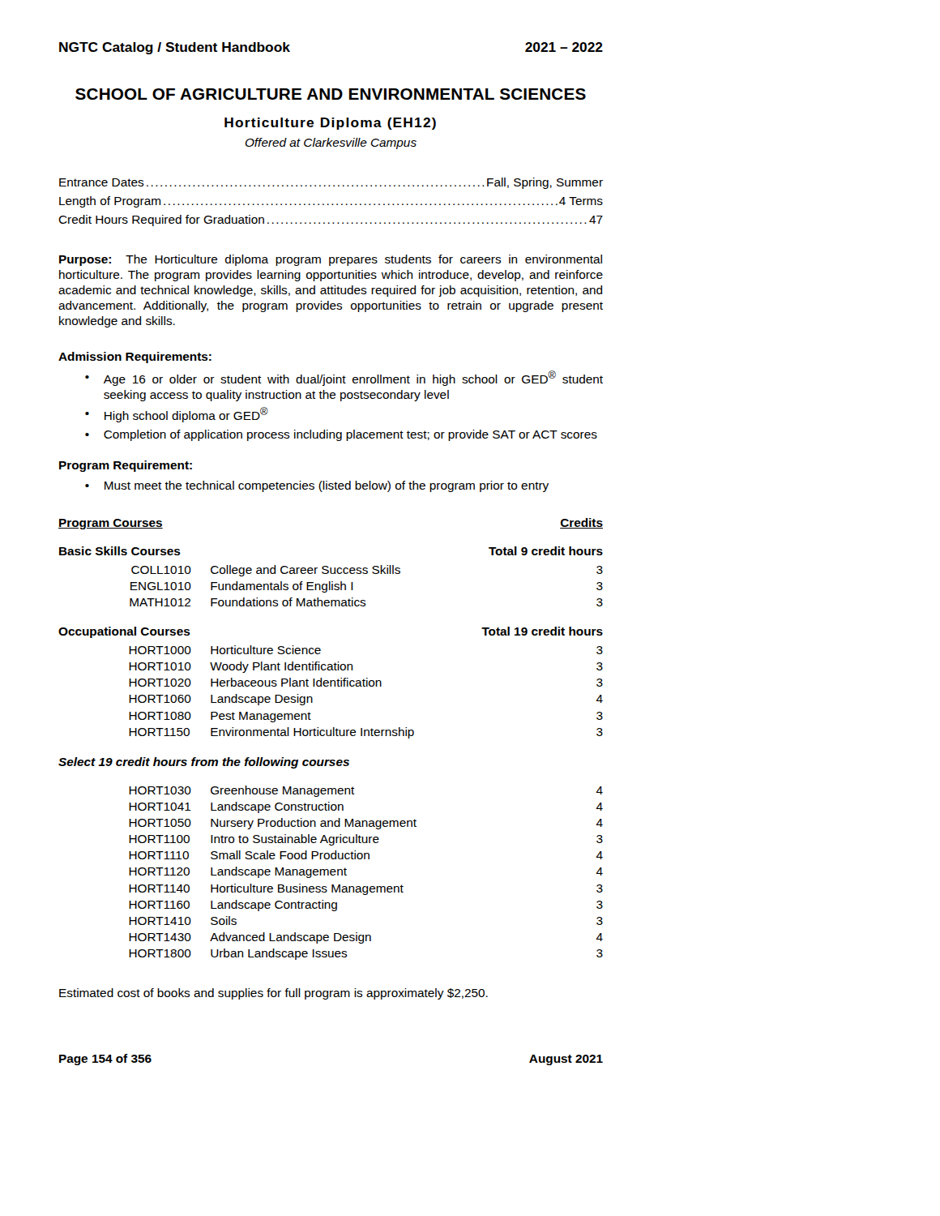NGTC Catalog / Student Handbook 2021 – 2022
SCHOOL OF AGRICULTURE AND ENVIRONMENTAL SCIENCES
Horticulture Diploma (EH12)
Offered at Clarkesville Campus
Entrance Dates ........................................................................................................................... Fall, Spring, Summer
Length of Program ....................................................................................................................................... 4 Terms
Credit Hours Required for Graduation ......................................................................................................... 47
Purpose: The Horticulture diploma program prepares students for careers in environmental horticulture. The program provides learning opportunities which introduce, develop, and reinforce academic and technical knowledge, skills, and attitudes required for job acquisition, retention, and advancement. Additionally, the program provides opportunities to retrain or upgrade present knowledge and skills.
Admission Requirements:
Age 16 or older or student with dual/joint enrollment in high school or GED® student seeking access to quality instruction at the postsecondary level
High school diploma or GED®
Completion of application process including placement test; or provide SAT or ACT scores
Program Requirement:
Must meet the technical competencies (listed below) of the program prior to entry
Program Courses Credits
Basic Skills Courses Total 9 credit hours
| COLL | 1010 | College and Career Success Skills | 3 |
| ENGL | 1010 | Fundamentals of English I | 3 |
| MATH | 1012 | Foundations of Mathematics | 3 |
Occupational Courses Total 19 credit hours
| HORT | 1000 | Horticulture Science | 3 |
| HORT | 1010 | Woody Plant Identification | 3 |
| HORT | 1020 | Herbaceous Plant Identification | 3 |
| HORT | 1060 | Landscape Design | 4 |
| HORT | 1080 | Pest Management | 3 |
| HORT | 1150 | Environmental Horticulture Internship | 3 |
Select 19 credit hours from the following courses
| HORT | 1030 | Greenhouse Management | 4 |
| HORT | 1041 | Landscape Construction | 4 |
| HORT | 1050 | Nursery Production and Management | 4 |
| HORT | 1100 | Intro to Sustainable Agriculture | 3 |
| HORT | 1110 | Small Scale Food Production | 4 |
| HORT | 1120 | Landscape Management | 4 |
| HORT | 1140 | Horticulture Business Management | 3 |
| HORT | 1160 | Landscape Contracting | 3 |
| HORT | 1410 | Soils | 3 |
| HORT | 1430 | Advanced Landscape Design | 4 |
| HORT | 1800 | Urban Landscape Issues | 3 |
Estimated cost of books and supplies for full program is approximately $2,250.
Page 154 of 356 August 2021